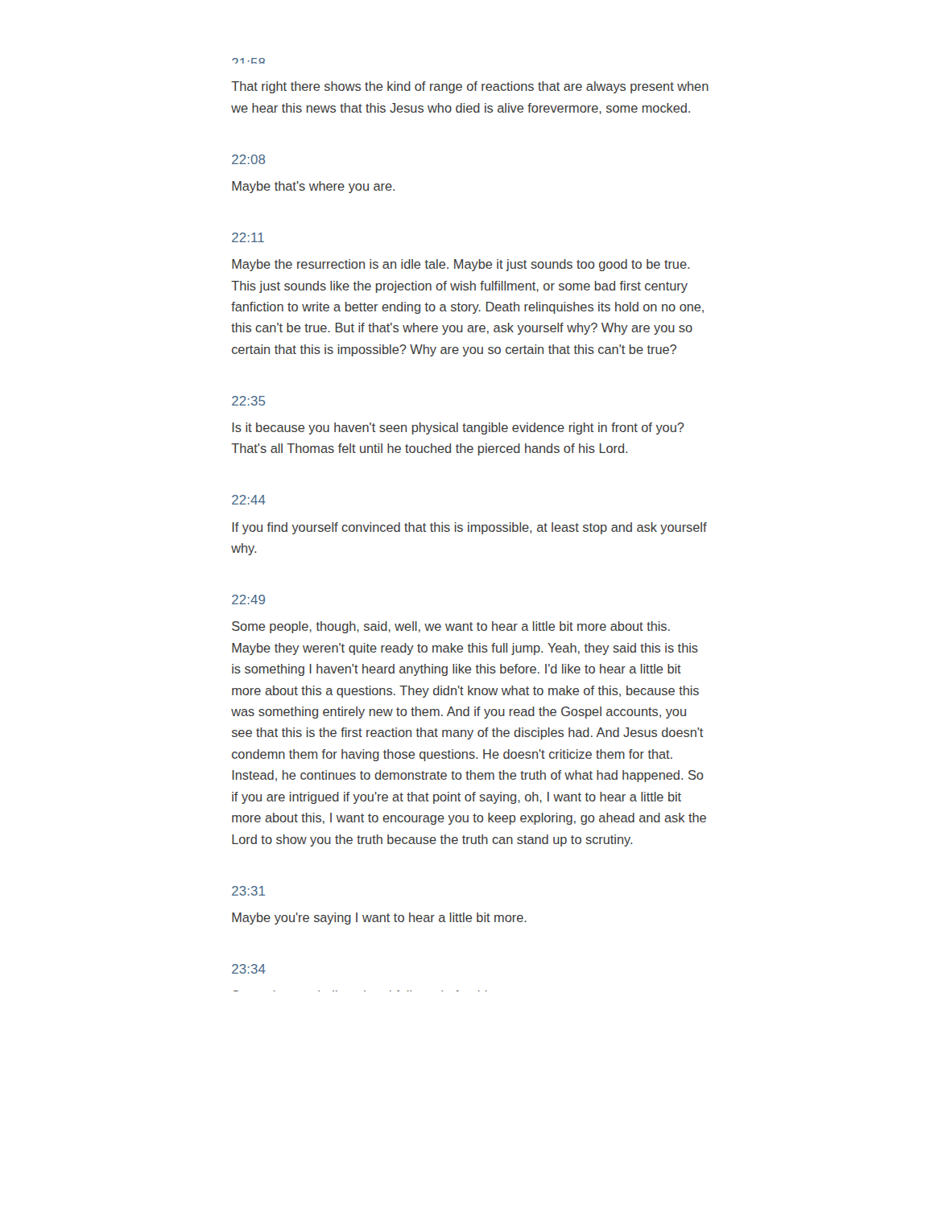21:58
That right there shows the kind of range of reactions that are always present when we hear this news that this Jesus who died is alive forevermore, some mocked.
22:08
Maybe that's where you are.
22:11
Maybe the resurrection is an idle tale. Maybe it just sounds too good to be true. This just sounds like the projection of wish fulfillment, or some bad first century fanfiction to write a better ending to a story. Death relinquishes its hold on no one, this can't be true. But if that's where you are, ask yourself why? Why are you so certain that this is impossible? Why are you so certain that this can't be true?
22:35
Is it because you haven't seen physical tangible evidence right in front of you? That's all Thomas felt until he touched the pierced hands of his Lord.
22:44
If you find yourself convinced that this is impossible, at least stop and ask yourself why.
22:49
Some people, though, said, well, we want to hear a little bit more about this. Maybe they weren't quite ready to make this full jump. Yeah, they said this is this is something I haven't heard anything like this before. I'd like to hear a little bit more about this a questions. They didn't know what to make of this, because this was something entirely new to them. And if you read the Gospel accounts, you see that this is the first reaction that many of the disciples had. And Jesus doesn't condemn them for having those questions. He doesn't criticize them for that. Instead, he continues to demonstrate to them the truth of what had happened. So if you are intrigued if you're at that point of saying, oh, I want to hear a little bit more about this, I want to encourage you to keep exploring, go ahead and ask the Lord to show you the truth because the truth can stand up to scrutiny.
23:31
Maybe you're saying I want to hear a little bit more.
23:34
Some, it says, believed and followed after him.